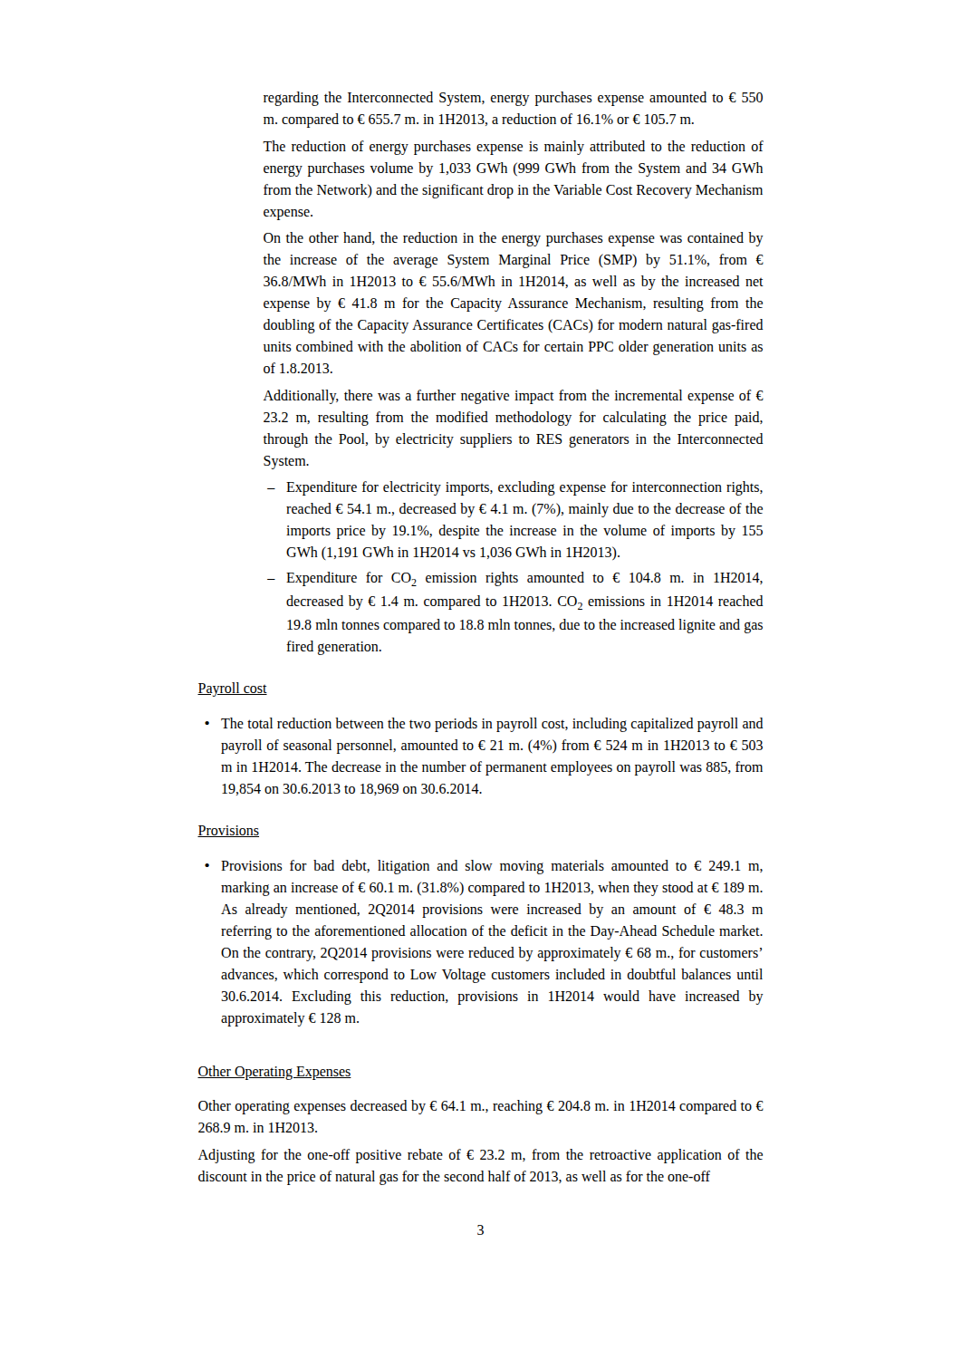regarding the Interconnected System, energy purchases expense amounted to € 550 m. compared to € 655.7 m. in 1H2013, a reduction of 16.1% or € 105.7 m.
The reduction of energy purchases expense is mainly attributed to the reduction of energy purchases volume by 1,033 GWh (999 GWh from the System and 34 GWh from the Network) and the significant drop in the Variable Cost Recovery Mechanism expense.
On the other hand, the reduction in the energy purchases expense was contained by the increase of the average System Marginal Price (SMP) by 51.1%, from € 36.8/MWh in 1H2013 to € 55.6/MWh in 1H2014, as well as by the increased net expense by € 41.8 m for the Capacity Assurance Mechanism, resulting from the doubling of the Capacity Assurance Certificates (CACs) for modern natural gas-fired units combined with the abolition of CACs for certain PPC older generation units as of 1.8.2013.
Additionally, there was a further negative impact from the incremental expense of € 23.2 m, resulting from the modified methodology for calculating the price paid, through the Pool, by electricity suppliers to RES generators in the Interconnected System.
Expenditure for electricity imports, excluding expense for interconnection rights, reached € 54.1 m., decreased by € 4.1 m. (7%), mainly due to the decrease of the imports price by 19.1%, despite the increase in the volume of imports by 155 GWh (1,191 GWh in 1H2014 vs 1,036 GWh in 1H2013).
Expenditure for CO2 emission rights amounted to € 104.8 m. in 1H2014, decreased by € 1.4 m. compared to 1H2013. CO2 emissions in 1H2014 reached 19.8 mln tonnes compared to 18.8 mln tonnes, due to the increased lignite and gas fired generation.
Payroll cost
The total reduction between the two periods in payroll cost, including capitalized payroll and payroll of seasonal personnel, amounted to € 21 m. (4%) from € 524 m in 1H2013 to € 503 m in 1H2014. The decrease in the number of permanent employees on payroll was 885, from 19,854 on 30.6.2013 to 18,969 on 30.6.2014.
Provisions
Provisions for bad debt, litigation and slow moving materials amounted to € 249.1 m, marking an increase of € 60.1 m. (31.8%) compared to 1H2013, when they stood at € 189 m. As already mentioned, 2Q2014 provisions were increased by an amount of € 48.3 m referring to the aforementioned allocation of the deficit in the Day-Ahead Schedule market. On the contrary, 2Q2014 provisions were reduced by approximately € 68 m., for customers’ advances, which correspond to Low Voltage customers included in doubtful balances until 30.6.2014. Excluding this reduction, provisions in 1H2014 would have increased by approximately € 128 m.
Other Operating Expenses
Other operating expenses decreased by € 64.1 m., reaching € 204.8 m. in 1H2014 compared to € 268.9 m. in 1H2013.
Adjusting for the one-off positive rebate of € 23.2 m, from the retroactive application of the discount in the price of natural gas for the second half of 2013, as well as for the one-off
3